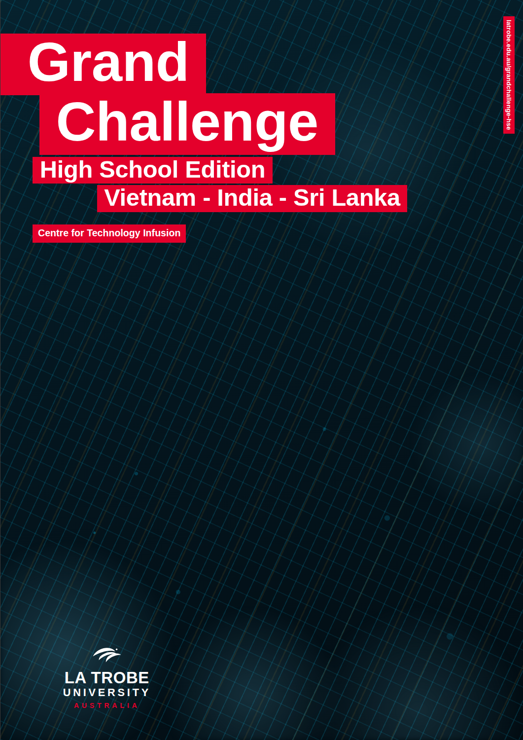La Trobe University poster
latrobe.edu.au/grandchallenge-hse
Grand Challenge High School Edition Vietnam - India - Sri Lanka
Centre for Technology Infusion
LA TROBE
UNIVERSITY
AUSTRALIA